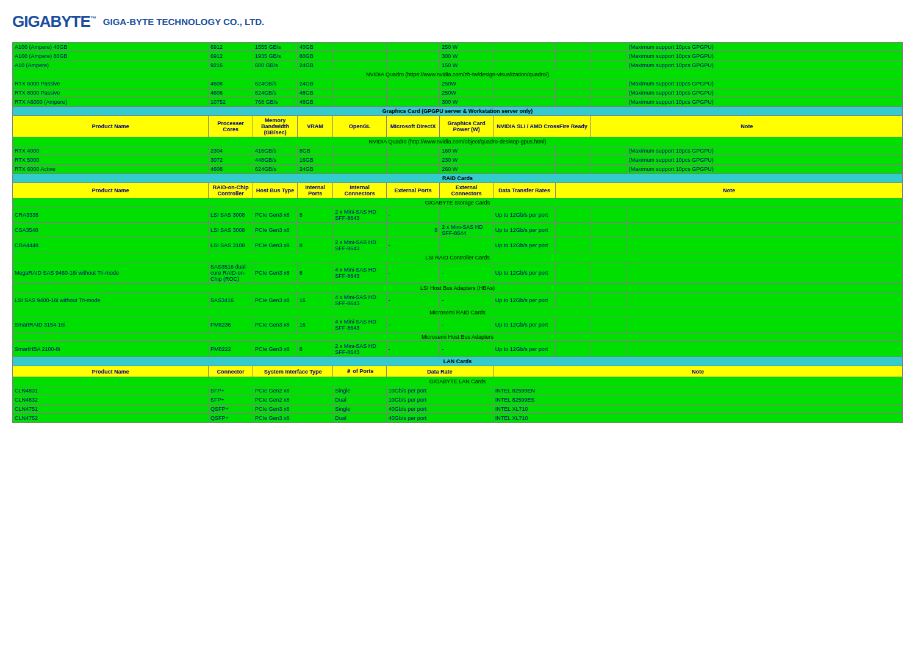GIGABYTE™ GIGA-BYTE TECHNOLOGY CO., LTD.
| A100 (Ampere) 40GB | 6912 | 1555 GB/s | 40GB | | | 250 W | | | | (Maximum support 10pcs GPGPU) |
| A100 (Ampere) 80GB | 6912 | 1935 GB/s | 80GB | | | 300 W | | | | (Maximum support 10pcs GPGPU) |
| A10 (Ampere) | 9216 | 600 GB/s | 24GB | | | 150 W | | | | (Maximum support 10pcs GPGPU) |
| NVIDIA Quadro (https://www.nvidia.com/zh-tw/design-visualization/quadro/) |
| RTX 6000 Passive | 4608 | 624GB/s | 24GB | | | 250W | | | | (Maximum support 10pcs GPGPU) |
| RTX 8000 Passive | 4608 | 624GB/s | 48GB | | | 250W | | | | (Maximum support 10pcs GPGPU) |
| RTX A6000 (Ampere) | 10752 | 768 GB/s | 48GB | | | 300 W | | | | (Maximum support 10pcs GPGPU) |
| Graphics Card (GPGPU server & Workstation server only) |
| Product Name | Processer Cores | Memory Bandwidth (GB/sec) | VRAM | OpenGL | Microsoft DirectX | Graphics Card Power (W) | NVIDIA SLI / AMD CrossFire Ready | Note |
| NVIDIA Quadro (http://www.nvidia.com/object/quadro-desktop-gpus.html) |
| RTX 4000 | 2304 | 416GB/s | 8GB | | | 160 W | | | | (Maximum support 10pcs GPGPU) |
| RTX 5000 | 3072 | 448GB/s | 16GB | | | 230 W | | | | (Maximum support 10pcs GPGPU) |
| RTX 6000 Active | 4608 | 624GB/s | 24GB | | | 260 W | | | | (Maximum support 10pcs GPGPU) |
| RAID Cards |
| Product Name | RAID-on-Chip Controller | Host Bus Type | Internal Ports | Internal Connectors | External Ports | External Connectors | Data Transfer Rates | Note |
| GIGABYTE Storage Cards |
| CRA3338 | LSI SAS 3008 | PCIe Gen3 x8 | 8 | 2 x Mini-SAS HD SFF-8643 | - | | Up to 12Gb/s per port | | | |
| CSA3548 | LSI SAS 3008 | PCIe Gen3 x8 | | | 8 | 2 x Mini-SAS HD SFF-8644 | Up to 12Gb/s per port | | | |
| CRA4448 | LSI SAS 3108 | PCIe Gen3 x8 | 8 | 2 x Mini-SAS HD SFF-8643 | - | | Up to 12Gb/s per port | | | |
| LSI RAID Controller Cards |
| MegaRAID SAS 9460-16i without Tri-mode | SAS3516 dual-core RAID-on-Chip (ROC) | PCIe Gen3 x8 | 8 | 4 x Mini-SAS HD SFF-8643 | - | - | Up to 12Gb/s per port | | | |
| LSI Host Bus Adapters (HBAs) |
| LSI SAS 9400-16i without Tri-mode | SAS3416 | PCIe Gen3 x8 | 16 | 4 x Mini-SAS HD SFF-8643 | - | - | Up to 12Gb/s per port | | | |
| Microsemi RAID Cards |
| SmartRAID 3154-16i | PM8236 | PCIe Gen3 x8 | 16 | 4 x Mini-SAS HD SFF-8643 | - | - | Up to 12Gb/s per port | | | |
| Microsemi Host Bus Adapters |
| SmartHBA 2100-8i | PM8222 | PCIe Gen3 x8 | 8 | 2 x Mini-SAS HD SFF-8643 | - | - | Up to 12Gb/s per port | | | |
| LAN Cards |
| Product Name | Connector | System Interface Type | ＃ of Ports | Data Rate | Note |
| GIGABYTE LAN Cards |
| CLN4831 | SFP+ | PCIe Gen2 x8 | Single | 10Gb/s per port | INTEL 82599EN |
| CLN4832 | SFP+ | PCIe Gen2 x8 | Dual | 10Gb/s per port | INTEL 82599ES |
| CLN4751 | QSFP+ | PCIe Gen3 x8 | Single | 40Gb/s per port | INTEL XL710 |
| CLN4752 | QSFP+ | PCIe Gen3 x8 | Dual | 40Gb/s per port | INTEL XL710 |